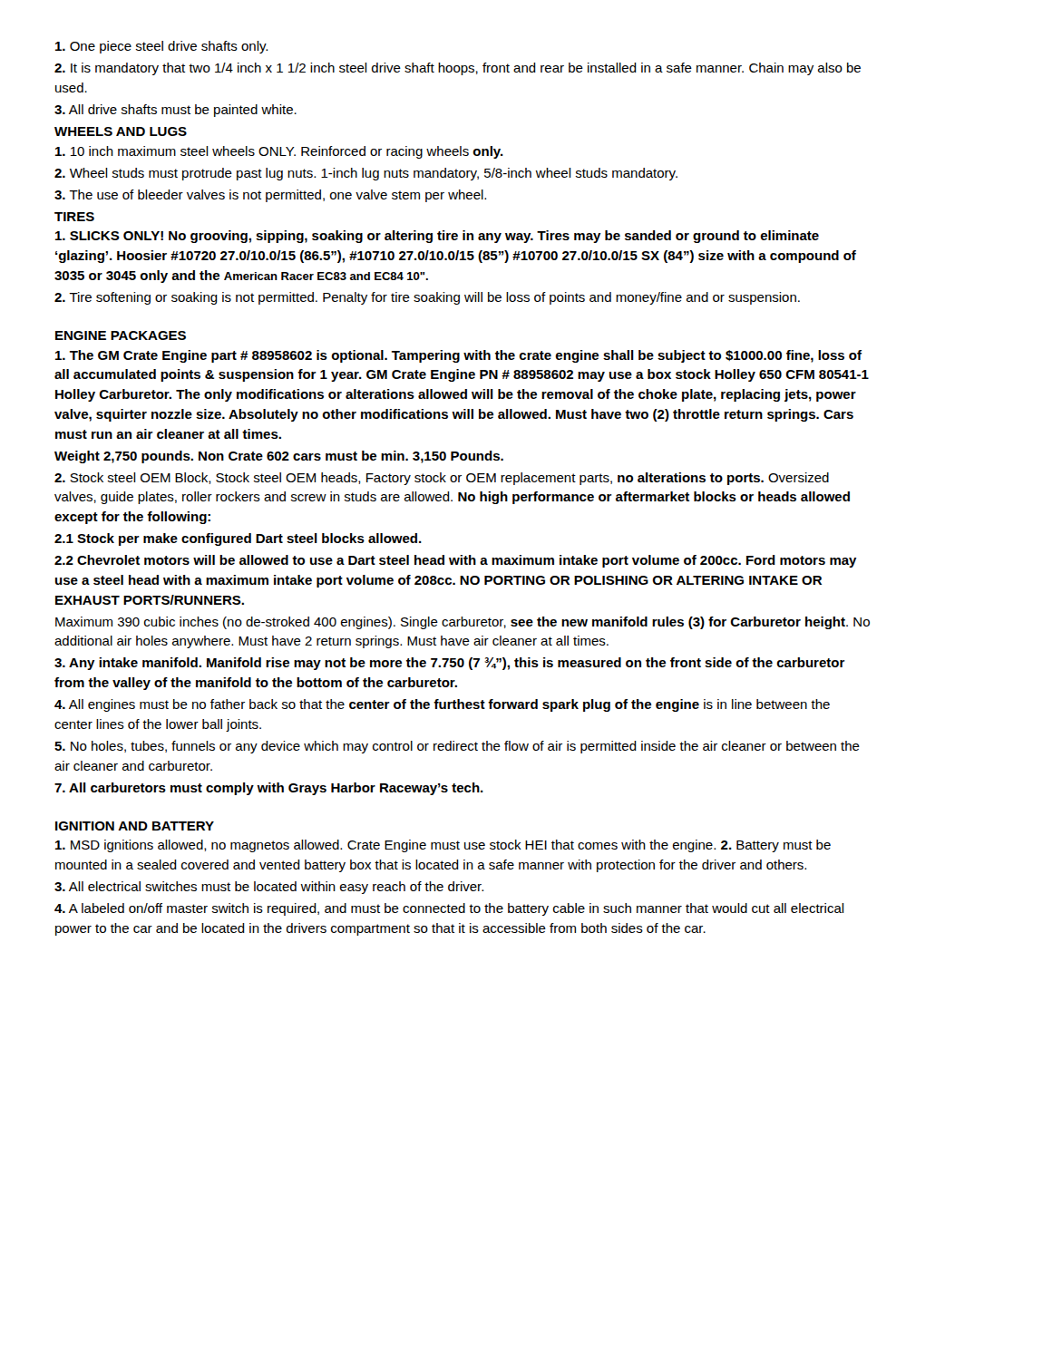1. One piece steel drive shafts only.
2. It is mandatory that two 1/4 inch x 1 1/2 inch steel drive shaft hoops, front and rear be installed in a safe manner. Chain may also be used.
3. All drive shafts must be painted white.
WHEELS AND LUGS
1. 10 inch maximum steel wheels ONLY. Reinforced or racing wheels only.
2. Wheel studs must protrude past lug nuts. 1-inch lug nuts mandatory, 5/8-inch wheel studs mandatory.
3. The use of bleeder valves is not permitted, one valve stem per wheel.
TIRES
1. SLICKS ONLY! No grooving, sipping, soaking or altering tire in any way. Tires may be sanded or ground to eliminate ‘glazing’. Hoosier #10720 27.0/10.0/15 (86.5”), #10710 27.0/10.0/15 (85”) #10700 27.0/10.0/15 SX (84”) size with a compound of 3035 or 3045 only and the American Racer EC83 and EC84 10".
2. Tire softening or soaking is not permitted. Penalty for tire soaking will be loss of points and money/fine and or suspension.
ENGINE PACKAGES
1. The GM Crate Engine part # 88958602 is optional. Tampering with the crate engine shall be subject to $1000.00 fine, loss of all accumulated points & suspension for 1 year. GM Crate Engine PN # 88958602 may use a box stock Holley 650 CFM 80541-1 Holley Carburetor. The only modifications or alterations allowed will be the removal of the choke plate, replacing jets, power valve, squirter nozzle size. Absolutely no other modifications will be allowed. Must have two (2) throttle return springs. Cars must run an air cleaner at all times.
Weight 2,750 pounds. Non Crate 602 cars must be min. 3,150 Pounds.
2. Stock steel OEM Block, Stock steel OEM heads, Factory stock or OEM replacement parts, no alterations to ports. Oversized valves, guide plates, roller rockers and screw in studs are allowed. No high performance or aftermarket blocks or heads allowed except for the following:
2.1 Stock per make configured Dart steel blocks allowed.
2.2 Chevrolet motors will be allowed to use a Dart steel head with a maximum intake port volume of 200cc. Ford motors may use a steel head with a maximum intake port volume of 208cc. NO PORTING OR POLISHING OR ALTERING INTAKE OR EXHAUST PORTS/RUNNERS.
Maximum 390 cubic inches (no de-stroked 400 engines). Single carburetor, see the new manifold rules (3) for Carburetor height. No additional air holes anywhere. Must have 2 return springs. Must have air cleaner at all times.
3. Any intake manifold. Manifold rise may not be more the 7.750 (7 ¾”), this is measured on the front side of the carburetor from the valley of the manifold to the bottom of the carburetor.
4. All engines must be no father back so that the center of the furthest forward spark plug of the engine is in line between the center lines of the lower ball joints.
5. No holes, tubes, funnels or any device which may control or redirect the flow of air is permitted inside the air cleaner or between the air cleaner and carburetor.
7. All carburetors must comply with Grays Harbor Raceway’s tech.
IGNITION AND BATTERY
1. MSD ignitions allowed, no magnetos allowed. Crate Engine must use stock HEI that comes with the engine. 2. Battery must be mounted in a sealed covered and vented battery box that is located in a safe manner with protection for the driver and others.
3. All electrical switches must be located within easy reach of the driver.
4. A labeled on/off master switch is required, and must be connected to the battery cable in such manner that would cut all electrical power to the car and be located in the drivers compartment so that it is accessible from both sides of the car.